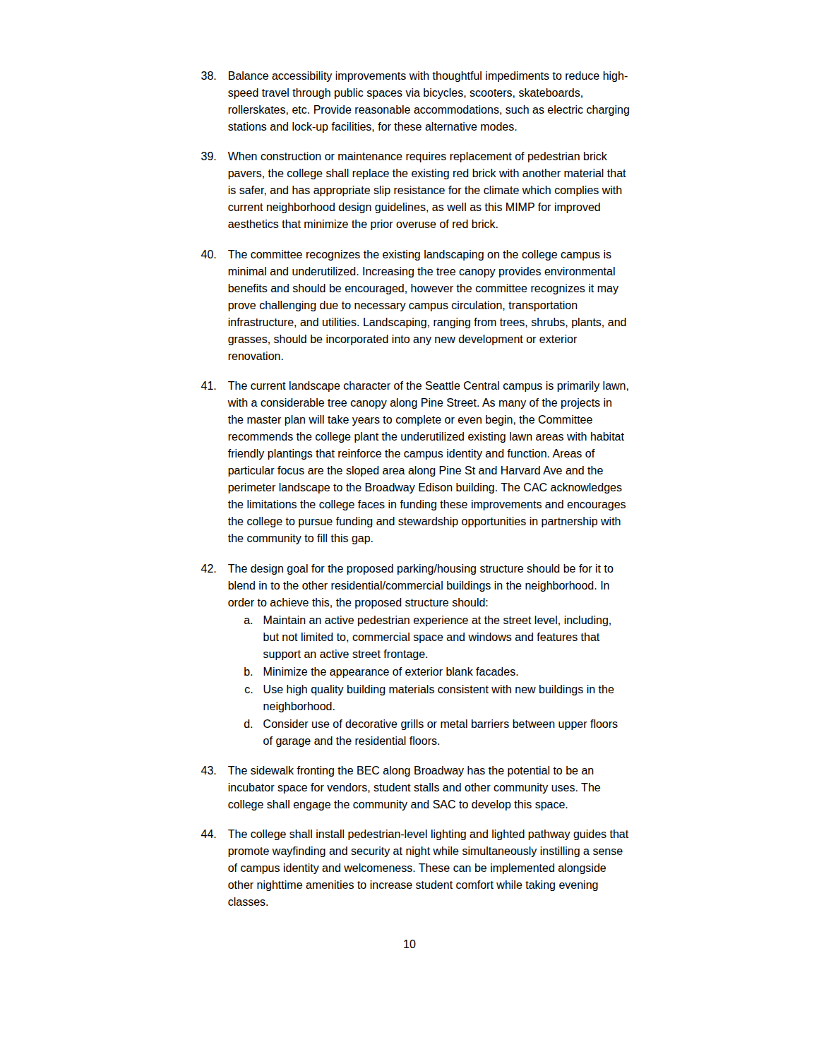Balance accessibility improvements with thoughtful impediments to reduce high-speed travel through public spaces via bicycles, scooters, skateboards, rollerskates, etc. Provide reasonable accommodations, such as electric charging stations and lock-up facilities, for these alternative modes.
When construction or maintenance requires replacement of pedestrian brick pavers, the college shall replace the existing red brick with another material that is safer, and has appropriate slip resistance for the climate which complies with current neighborhood design guidelines, as well as this MIMP for improved aesthetics that minimize the prior overuse of red brick.
The committee recognizes the existing landscaping on the college campus is minimal and underutilized. Increasing the tree canopy provides environmental benefits and should be encouraged, however the committee recognizes it may prove challenging due to necessary campus circulation, transportation infrastructure, and utilities. Landscaping, ranging from trees, shrubs, plants, and grasses, should be incorporated into any new development or exterior renovation.
The current landscape character of the Seattle Central campus is primarily lawn, with a considerable tree canopy along Pine Street. As many of the projects in the master plan will take years to complete or even begin, the Committee recommends the college plant the underutilized existing lawn areas with habitat friendly plantings that reinforce the campus identity and function. Areas of particular focus are the sloped area along Pine St and Harvard Ave and the perimeter landscape to the Broadway Edison building. The CAC acknowledges the limitations the college faces in funding these improvements and encourages the college to pursue funding and stewardship opportunities in partnership with the community to fill this gap.
The design goal for the proposed parking/housing structure should be for it to blend in to the other residential/commercial buildings in the neighborhood. In order to achieve this, the proposed structure should:
Maintain an active pedestrian experience at the street level, including, but not limited to, commercial space and windows and features that support an active street frontage.
Minimize the appearance of exterior blank facades.
Use high quality building materials consistent with new buildings in the neighborhood.
Consider use of decorative grills or metal barriers between upper floors of garage and the residential floors.
The sidewalk fronting the BEC along Broadway has the potential to be an incubator space for vendors, student stalls and other community uses. The college shall engage the community and SAC to develop this space.
The college shall install pedestrian-level lighting and lighted pathway guides that promote wayfinding and security at night while simultaneously instilling a sense of campus identity and welcomeness. These can be implemented alongside other nighttime amenities to increase student comfort while taking evening classes.
10